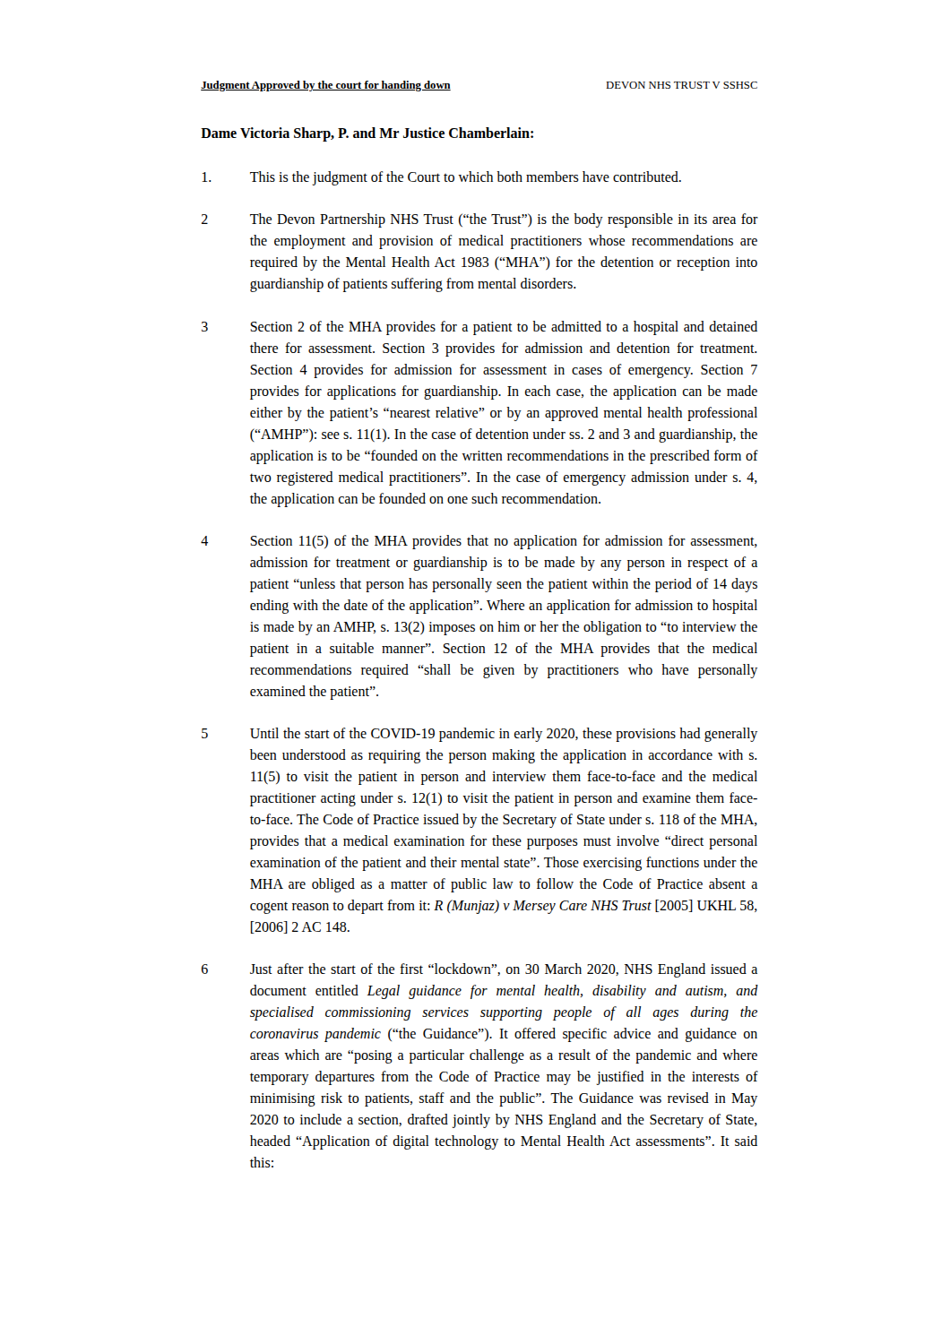Judgment Approved by the court for handing down
DEVON NHS TRUST V SSHSC
Dame Victoria Sharp, P. and Mr Justice Chamberlain:
1. This is the judgment of the Court to which both members have contributed.
2 The Devon Partnership NHS Trust (“the Trust”) is the body responsible in its area for the employment and provision of medical practitioners whose recommendations are required by the Mental Health Act 1983 (“MHA”) for the detention or reception into guardianship of patients suffering from mental disorders.
3 Section 2 of the MHA provides for a patient to be admitted to a hospital and detained there for assessment. Section 3 provides for admission and detention for treatment. Section 4 provides for admission for assessment in cases of emergency. Section 7 provides for applications for guardianship. In each case, the application can be made either by the patient’s “nearest relative” or by an approved mental health professional (“AMHP”): see s. 11(1). In the case of detention under ss. 2 and 3 and guardianship, the application is to be “founded on the written recommendations in the prescribed form of two registered medical practitioners”. In the case of emergency admission under s. 4, the application can be founded on one such recommendation.
4 Section 11(5) of the MHA provides that no application for admission for assessment, admission for treatment or guardianship is to be made by any person in respect of a patient “unless that person has personally seen the patient within the period of 14 days ending with the date of the application”. Where an application for admission to hospital is made by an AMHP, s. 13(2) imposes on him or her the obligation to “to interview the patient in a suitable manner”. Section 12 of the MHA provides that the medical recommendations required “shall be given by practitioners who have personally examined the patient”.
5 Until the start of the COVID-19 pandemic in early 2020, these provisions had generally been understood as requiring the person making the application in accordance with s. 11(5) to visit the patient in person and interview them face-to-face and the medical practitioner acting under s. 12(1) to visit the patient in person and examine them face-to-face. The Code of Practice issued by the Secretary of State under s. 118 of the MHA, provides that a medical examination for these purposes must involve “direct personal examination of the patient and their mental state”. Those exercising functions under the MHA are obliged as a matter of public law to follow the Code of Practice absent a cogent reason to depart from it: R (Munjaz) v Mersey Care NHS Trust [2005] UKHL 58, [2006] 2 AC 148.
6 Just after the start of the first “lockdown”, on 30 March 2020, NHS England issued a document entitled Legal guidance for mental health, disability and autism, and specialised commissioning services supporting people of all ages during the coronavirus pandemic (“the Guidance”). It offered specific advice and guidance on areas which are “posing a particular challenge as a result of the pandemic and where temporary departures from the Code of Practice may be justified in the interests of minimising risk to patients, staff and the public”. The Guidance was revised in May 2020 to include a section, drafted jointly by NHS England and the Secretary of State, headed “Application of digital technology to Mental Health Act assessments”. It said this: